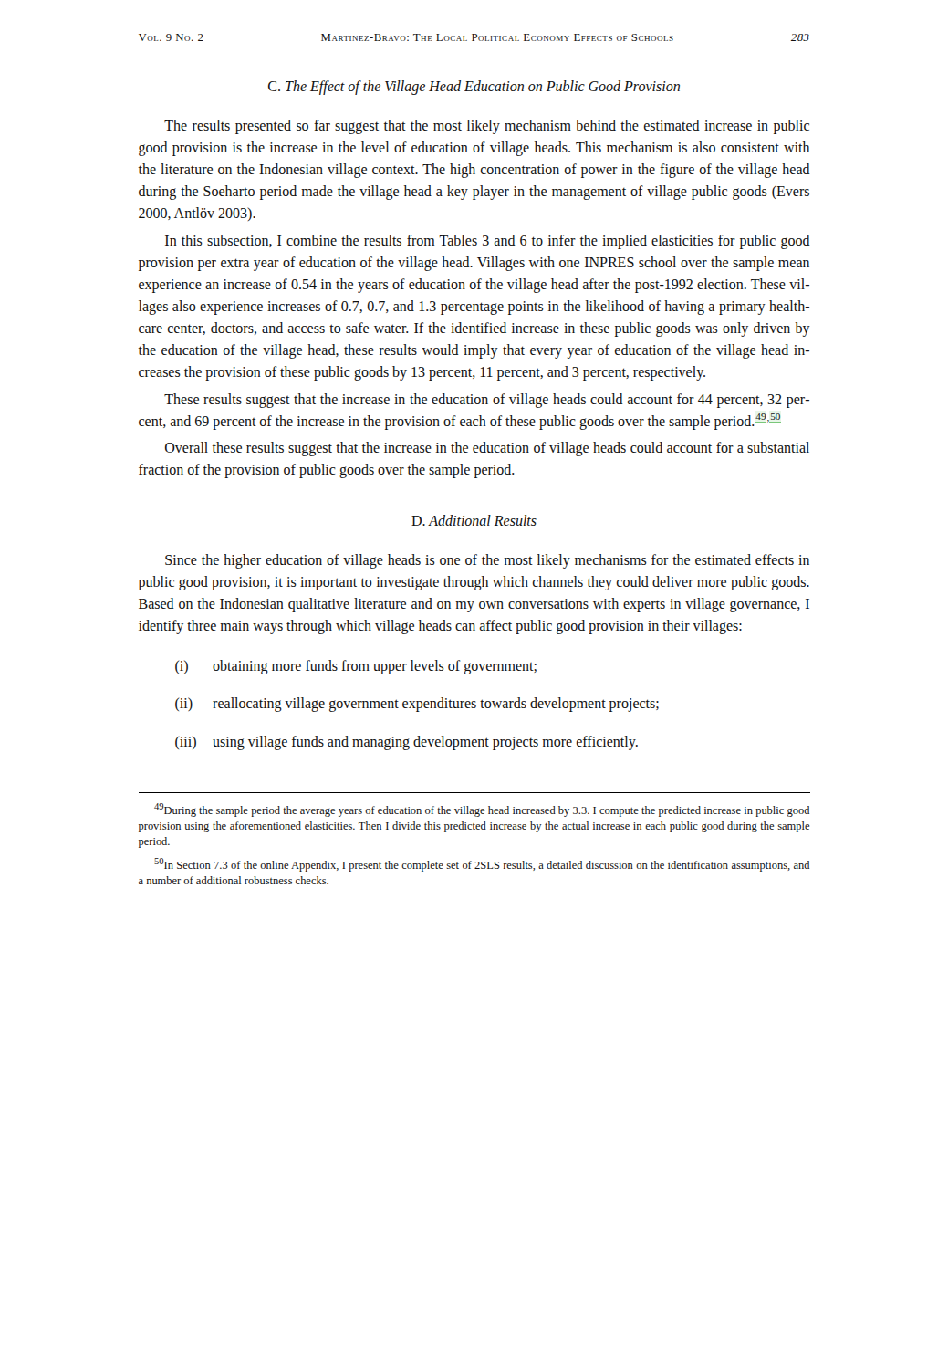Vol. 9 No. 2 Martinez-Bravo: The Local Political Economy Effects of Schools 283
C. The Effect of the Village Head Education on Public Good Provision
The results presented so far suggest that the most likely mechanism behind the estimated increase in public good provision is the increase in the level of education of village heads. This mechanism is also consistent with the literature on the Indonesian village context. The high concentration of power in the figure of the village head during the Soeharto period made the village head a key player in the management of village public goods (Evers 2000, Antlöv 2003).
In this subsection, I combine the results from Tables 3 and 6 to infer the implied elasticities for public good provision per extra year of education of the village head. Villages with one INPRES school over the sample mean experience an increase of 0.54 in the years of education of the village head after the post-1992 election. These villages also experience increases of 0.7, 0.7, and 1.3 percentage points in the likelihood of having a primary healthcare center, doctors, and access to safe water. If the identified increase in these public goods was only driven by the education of the village head, these results would imply that every year of education of the village head increases the provision of these public goods by 13 percent, 11 percent, and 3 percent, respectively.
These results suggest that the increase in the education of village heads could account for 44 percent, 32 percent, and 69 percent of the increase in the provision of each of these public goods over the sample period.49,50
Overall these results suggest that the increase in the education of village heads could account for a substantial fraction of the provision of public goods over the sample period.
D. Additional Results
Since the higher education of village heads is one of the most likely mechanisms for the estimated effects in public good provision, it is important to investigate through which channels they could deliver more public goods. Based on the Indonesian qualitative literature and on my own conversations with experts in village governance, I identify three main ways through which village heads can affect public good provision in their villages:
obtaining more funds from upper levels of government;
reallocating village government expenditures towards development projects;
using village funds and managing development projects more efficiently.
49During the sample period the average years of education of the village head increased by 3.3. I compute the predicted increase in public good provision using the aforementioned elasticities. Then I divide this predicted increase by the actual increase in each public good during the sample period.
50In Section 7.3 of the online Appendix, I present the complete set of 2SLS results, a detailed discussion on the identification assumptions, and a number of additional robustness checks.